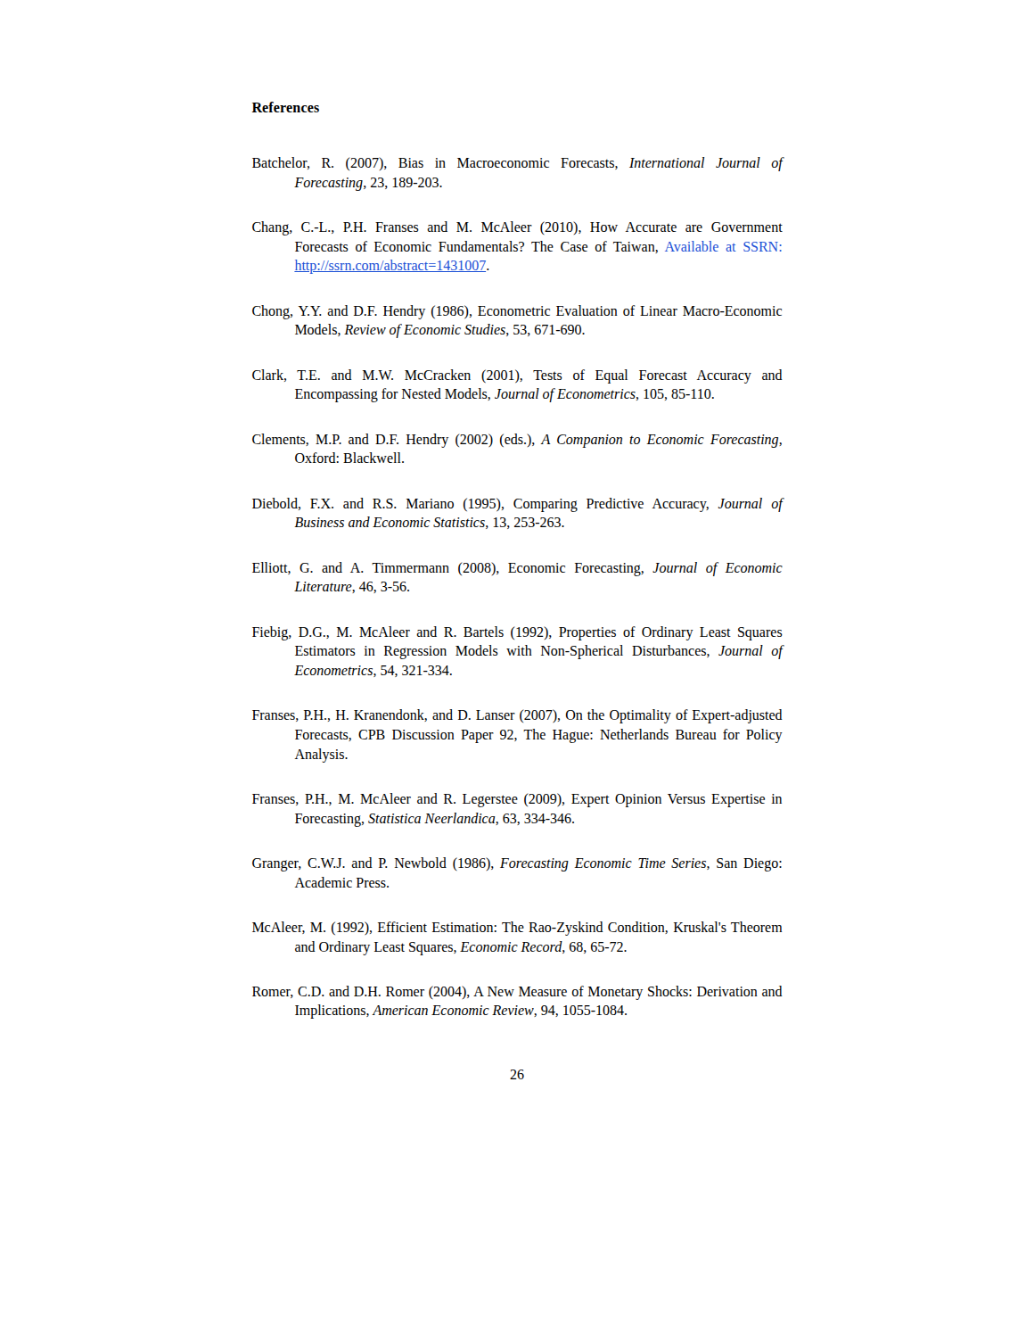References
Batchelor, R. (2007), Bias in Macroeconomic Forecasts, International Journal of Forecasting, 23, 189-203.
Chang, C.-L., P.H. Franses and M. McAleer (2010), How Accurate are Government Forecasts of Economic Fundamentals? The Case of Taiwan, Available at SSRN: http://ssrn.com/abstract=1431007.
Chong, Y.Y. and D.F. Hendry (1986), Econometric Evaluation of Linear Macro-Economic Models, Review of Economic Studies, 53, 671-690.
Clark, T.E. and M.W. McCracken (2001), Tests of Equal Forecast Accuracy and Encompassing for Nested Models, Journal of Econometrics, 105, 85-110.
Clements, M.P. and D.F. Hendry (2002) (eds.), A Companion to Economic Forecasting, Oxford: Blackwell.
Diebold, F.X. and R.S. Mariano (1995), Comparing Predictive Accuracy, Journal of Business and Economic Statistics, 13, 253-263.
Elliott, G. and A. Timmermann (2008), Economic Forecasting, Journal of Economic Literature, 46, 3-56.
Fiebig, D.G., M. McAleer and R. Bartels (1992), Properties of Ordinary Least Squares Estimators in Regression Models with Non-Spherical Disturbances, Journal of Econometrics, 54, 321-334.
Franses, P.H., H. Kranendonk, and D. Lanser (2007), On the Optimality of Expert-adjusted Forecasts, CPB Discussion Paper 92, The Hague: Netherlands Bureau for Policy Analysis.
Franses, P.H., M. McAleer and R. Legerstee (2009), Expert Opinion Versus Expertise in Forecasting, Statistica Neerlandica, 63, 334-346.
Granger, C.W.J. and P. Newbold (1986), Forecasting Economic Time Series, San Diego: Academic Press.
McAleer, M. (1992), Efficient Estimation: The Rao-Zyskind Condition, Kruskal's Theorem and Ordinary Least Squares, Economic Record, 68, 65-72.
Romer, C.D. and D.H. Romer (2004), A New Measure of Monetary Shocks: Derivation and Implications, American Economic Review, 94, 1055-1084.
26